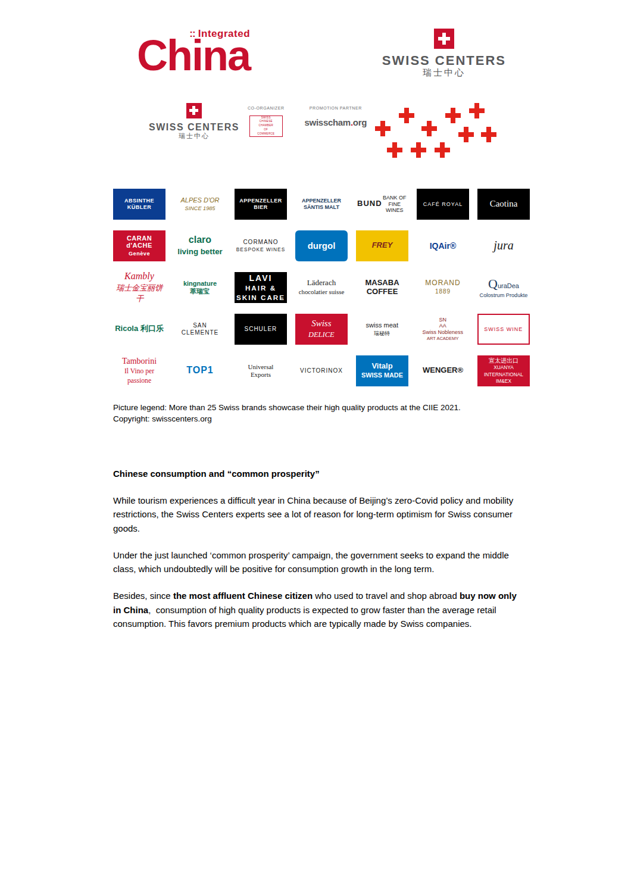:: Integrated
China
SWISS CENTERS
瑞士中心
SWISS CENTERS
瑞士中心
Co-organizer
SWISS
CHINESE
CHAMBER
OF
COMMERCE
Promotion partner
swisscham. org
ABSINTHE
KÜBLER
ALPES D'OR
SINCE 1985
APPENZELLER
BIER
APPENZELLER
SÄNTIS MALT
BUND BANK OF
FINE WINES
CAFÉ ROYAL
Caotina
CARAN d'ACHE
Genève
claro
living better
CORMANO
BESPOKE WINES
durgol
FREY
IQAir®
jura
Kambly
瑞士金宝丽饼干
kingnature
萃瑞宝
LAVI
HAIR & SKIN CARE
Läderach
chocolatier suisse
MASABA
COFFEE
MORAND
1889
QuraDea
Colostrum Produkte
Ricola 利口乐
SAN CLEMENTE
SCHULER
Swiss
DELICE
swiss meat
瑞秘特
SN
AA
Swiss Nobleness
ART ACADEMY
SWISS WINE
Tamborini
Il Vino per passione
TOP1
Universal
Exports
VICTORINOX
Vitalp
SWISS MADE
WENGER®
宣太进出口
XUANYA INTERNATIONAL IM&EX
Picture legend: More than 25 Swiss brands showcase their high quality products at the CIIE 2021.
Copyright: swisscenters.org
Chinese consumption and “common prosperity”
While tourism experiences a difficult year in China because of Beijing’s zero-Covid policy and mobility restrictions, the Swiss Centers experts see a lot of reason for long-term optimism for Swiss consumer goods.
Under the just launched ‘common prosperity’ campaign, the government seeks to expand the middle class, which undoubtedly will be positive for consumption growth in the long term.
Besides, since the most affluent Chinese citizen who used to travel and shop abroad buy now only in China, consumption of high quality products is expected to grow faster than the average retail consumption. This favors premium products which are typically made by Swiss companies.